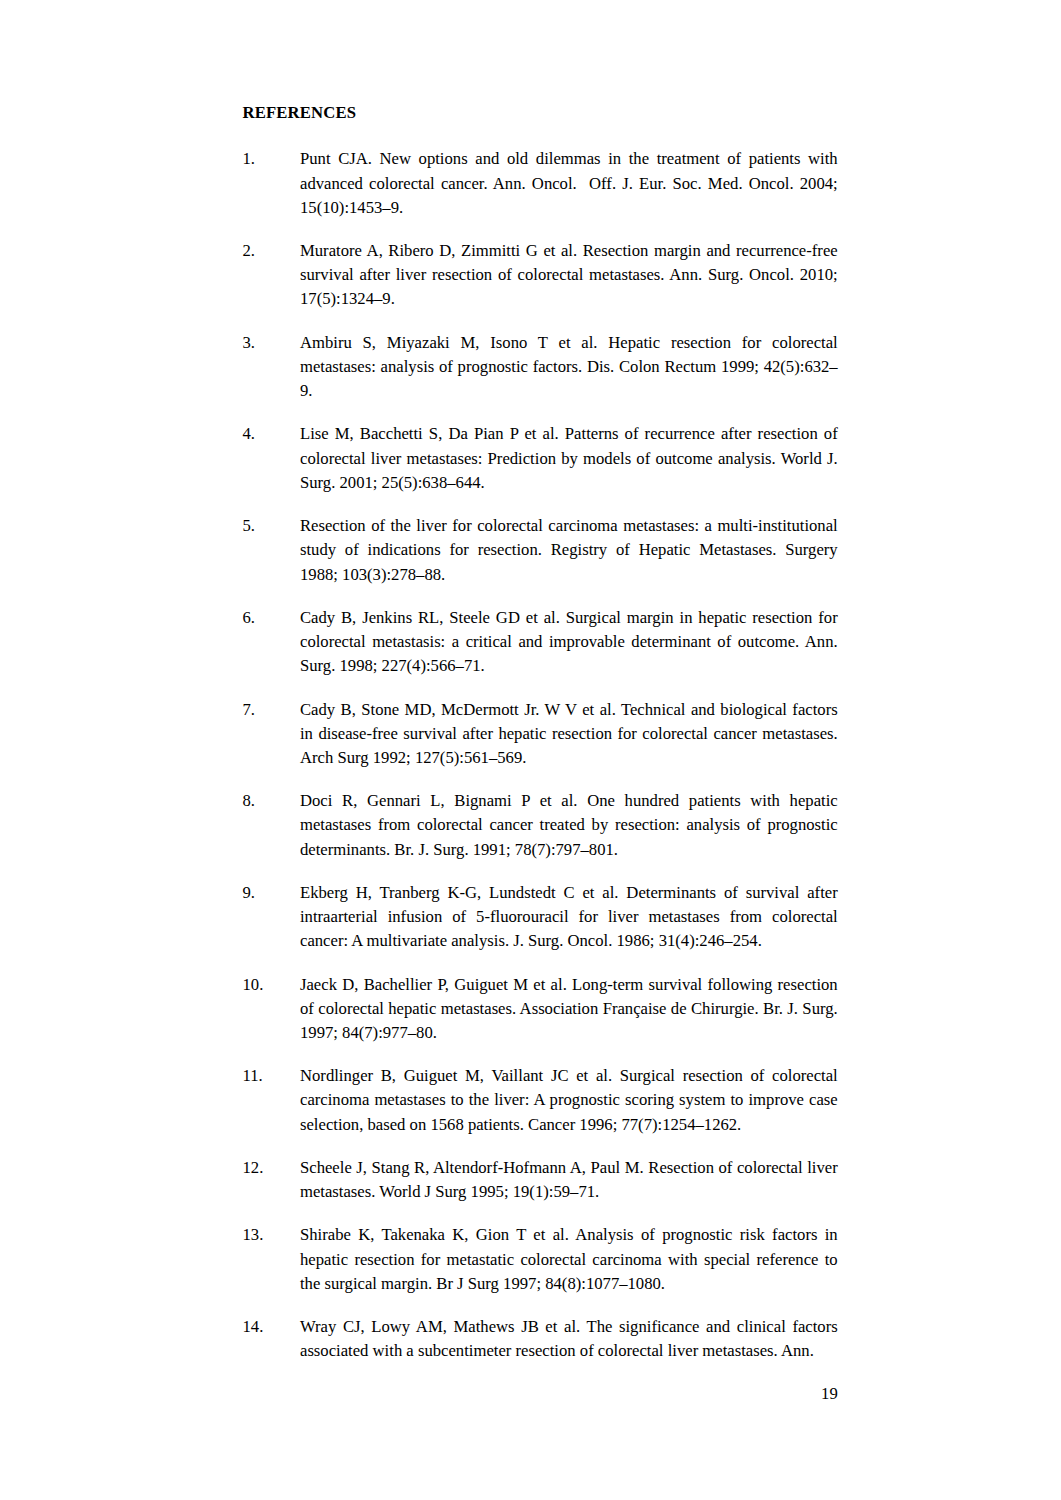REFERENCES
1. Punt CJA. New options and old dilemmas in the treatment of patients with advanced colorectal cancer. Ann. Oncol. Off. J. Eur. Soc. Med. Oncol. 2004; 15(10):1453–9.
2. Muratore A, Ribero D, Zimmitti G et al. Resection margin and recurrence-free survival after liver resection of colorectal metastases. Ann. Surg. Oncol. 2010; 17(5):1324–9.
3. Ambiru S, Miyazaki M, Isono T et al. Hepatic resection for colorectal metastases: analysis of prognostic factors. Dis. Colon Rectum 1999; 42(5):632–9.
4. Lise M, Bacchetti S, Da Pian P et al. Patterns of recurrence after resection of colorectal liver metastases: Prediction by models of outcome analysis. World J. Surg. 2001; 25(5):638–644.
5. Resection of the liver for colorectal carcinoma metastases: a multi-institutional study of indications for resection. Registry of Hepatic Metastases. Surgery 1988; 103(3):278–88.
6. Cady B, Jenkins RL, Steele GD et al. Surgical margin in hepatic resection for colorectal metastasis: a critical and improvable determinant of outcome. Ann. Surg. 1998; 227(4):566–71.
7. Cady B, Stone MD, McDermott Jr. W V et al. Technical and biological factors in disease-free survival after hepatic resection for colorectal cancer metastases. Arch Surg 1992; 127(5):561–569.
8. Doci R, Gennari L, Bignami P et al. One hundred patients with hepatic metastases from colorectal cancer treated by resection: analysis of prognostic determinants. Br. J. Surg. 1991; 78(7):797–801.
9. Ekberg H, Tranberg K-G, Lundstedt C et al. Determinants of survival after intraarterial infusion of 5-fluorouracil for liver metastases from colorectal cancer: A multivariate analysis. J. Surg. Oncol. 1986; 31(4):246–254.
10. Jaeck D, Bachellier P, Guiguet M et al. Long-term survival following resection of colorectal hepatic metastases. Association Française de Chirurgie. Br. J. Surg. 1997; 84(7):977–80.
11. Nordlinger B, Guiguet M, Vaillant JC et al. Surgical resection of colorectal carcinoma metastases to the liver: A prognostic scoring system to improve case selection, based on 1568 patients. Cancer 1996; 77(7):1254–1262.
12. Scheele J, Stang R, Altendorf-Hofmann A, Paul M. Resection of colorectal liver metastases. World J Surg 1995; 19(1):59–71.
13. Shirabe K, Takenaka K, Gion T et al. Analysis of prognostic risk factors in hepatic resection for metastatic colorectal carcinoma with special reference to the surgical margin. Br J Surg 1997; 84(8):1077–1080.
14. Wray CJ, Lowy AM, Mathews JB et al. The significance and clinical factors associated with a subcentimeter resection of colorectal liver metastases. Ann.
19